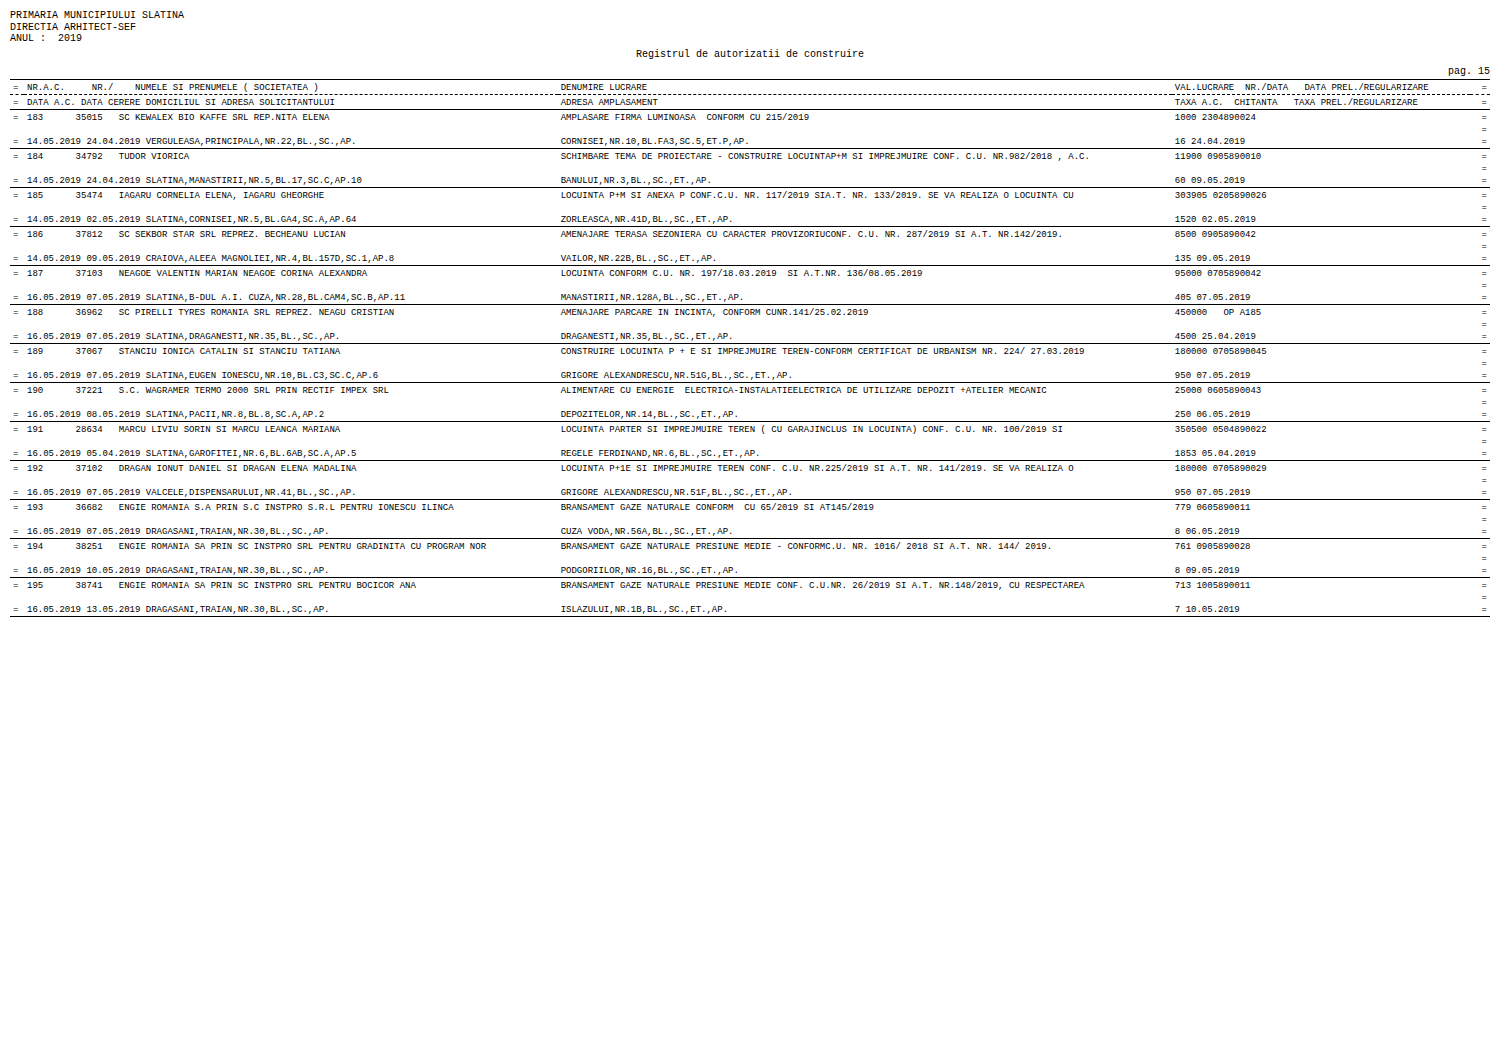PRIMARIA MUNICIPIULUI SLATINA
DIRECTIA ARHITECT-SEF
ANUL : 2019
Registrul de autorizatii de construire
pag. 15
| = | NR.A.C. NR./ NUMELE SI PRENUMELE ( SOCIETATEA ) | DENUMIRE LUCRARE | VAL.LUCRARE NR./DATA DATA PREL./REGULARIZARE | = |
| = | DATA A.C. DATA CERERE DOMICILIUL SI ADRESA SOLICITANTULUI | ADRESA AMPLASAMENT | TAXA A.C. CHITANTA TAXA PREL./REGULARIZARE | = |
| = | 183 35015 SC KEWALEX BIO KAFFE SRL REP.NITA ELENA | AMPLASARE FIRMA LUMINOASA CONFORM CU 215/2019 | 1000 2304890024 | = |
| | | | | = |
| = | 14.05.2019 24.04.2019 VERGULEASA,PRINCIPALA,NR.22,BL.,SC.,AP. | CORNISEI,NR.10,BL.FA3,SC.5,ET.P,AP. | 16 24.04.2019 | = |
| = | 184 34792 TUDOR VIORICA | SCHIMBARE TEMA DE PROIECTARE - CONSTRUIRE LOCUINTAP+M SI IMPREJMUIRE CONF. C.U. NR.982/2018 , A.C. | 11900 0905890010 | = |
| | | | | = |
| = | 14.05.2019 24.04.2019 SLATINA,MANASTIRII,NR.5,BL.17,SC.C,AP.10 | BANULUI,NR.3,BL.,SC.,ET.,AP. | 60 09.05.2019 | = |
| = | 185 35474 IAGARU CORNELIA ELENA, IAGARU GHEORGHE | LOCUINTA P+M SI ANEXA P CONF.C.U. NR. 117/2019 SIA.T. NR. 133/2019. SE VA REALIZA O LOCUINTA CU | 303905 0205890026 | = |
| | | | | = |
| = | 14.05.2019 02.05.2019 SLATINA,CORNISEI,NR.5,BL.GA4,SC.A,AP.64 | ZORLEASCA,NR.41D,BL.,SC.,ET.,AP. | 1520 02.05.2019 | = |
| = | 186 37812 SC SEKBOR STAR SRL REPREZ. BECHEANU LUCIAN | AMENAJARE TERASA SEZONIERA CU CARACTER PROVIZORIUCONF. C.U. NR. 287/2019 SI A.T. NR.142/2019. | 8500 0905890042 | = |
| | | | | = |
| = | 14.05.2019 09.05.2019 CRAIOVA,ALEEA MAGNOLIEI,NR.4,BL.157D,SC.1,AP.8 | VAILOR,NR.22B,BL.,SC.,ET.,AP. | 135 09.05.2019 | = |
| = | 187 37103 NEAGOE VALENTIN MARIAN NEAGOE CORINA ALEXANDRA | LOCUINTA CONFORM C.U. NR. 197/18.03.2019 SI A.T.NR. 136/08.05.2019 | 95000 0705890042 | = |
| | | | | = |
| = | 16.05.2019 07.05.2019 SLATINA,B-DUL A.I. CUZA,NR.28,BL.CAM4,SC.B,AP.11 | MANASTIRII,NR.128A,BL.,SC.,ET.,AP. | 405 07.05.2019 | = |
| = | 188 36962 SC PIRELLI TYRES ROMANIA SRL REPREZ. NEAGU CRISTIAN | AMENAJARE PARCARE IN INCINTA, CONFORM CUNR.141/25.02.2019 | 450000 OP A185 | = |
| | | | | = |
| = | 16.05.2019 07.05.2019 SLATINA,DRAGANESTI,NR.35,BL.,SC.,AP. | DRAGANESTI,NR.35,BL.,SC.,ET.,AP. | 4500 25.04.2019 | = |
| = | 189 37067 STANCIU IONICA CATALIN SI STANCIU TATIANA | CONSTRUIRE LOCUINTA P + E SI IMPREJMUIRE TEREN-CONFORM CERTIFICAT DE URBANISM NR. 224/ 27.03.2019 | 180000 0705890045 | = |
| | | | | = |
| = | 16.05.2019 07.05.2019 SLATINA,EUGEN IONESCU,NR.10,BL.C3,SC.C,AP.6 | GRIGORE ALEXANDRESCU,NR.51G,BL.,SC.,ET.,AP. | 950 07.05.2019 | = |
| = | 190 37221 S.C. WAGRAMER TERMO 2000 SRL PRIN RECTIF IMPEX SRL | ALIMENTARE CU ENERGIE ELECTRICA-INSTALATIEELECTRICA DE UTILIZARE DEPOZIT +ATELIER MECANIC | 25000 0605890043 | = |
| | | | | = |
| = | 16.05.2019 08.05.2019 SLATINA,PACII,NR.8,BL.8,SC.A,AP.2 | DEPOZITELOR,NR.14,BL.,SC.,ET.,AP. | 250 06.05.2019 | = |
| = | 191 28634 MARCU LIVIU SORIN SI MARCU LEANCA MARIANA | LOCUINTA PARTER SI IMPREJMUIRE TEREN ( CU GARAJINCLUS IN LOCUINTA) CONF. C.U. NR. 100/2019 SI | 350500 0504890022 | = |
| | | | | = |
| = | 16.05.2019 05.04.2019 SLATINA,GAROFITEI,NR.6,BL.6AB,SC.A,AP.5 | REGELE FERDINAND,NR.6,BL.,SC.,ET.,AP. | 1853 05.04.2019 | = |
| = | 192 37102 DRAGAN IONUT DANIEL SI DRAGAN ELENA MADALINA | LOCUINTA P+1E SI IMPREJMUIRE TEREN CONF. C.U. NR.225/2019 SI A.T. NR. 141/2019. SE VA REALIZA O | 180000 0705890029 | = |
| | | | | = |
| = | 16.05.2019 07.05.2019 VALCELE,DISPENSARULUI,NR.41,BL.,SC.,AP. | GRIGORE ALEXANDRESCU,NR.51F,BL.,SC.,ET.,AP. | 950 07.05.2019 | = |
| = | 193 36682 ENGIE ROMANIA S.A PRIN S.C INSTPRO S.R.L PENTRU IONESCU ILINCA | BRANSAMENT GAZE NATURALE CONFORM CU 65/2019 SI AT145/2019 | 779 0605890011 | = |
| | | | | = |
| = | 16.05.2019 07.05.2019 DRAGASANI,TRAIAN,NR.30,BL.,SC.,AP. | CUZA VODA,NR.56A,BL.,SC.,ET.,AP. | 8 06.05.2019 | = |
| = | 194 38251 ENGIE ROMANIA SA PRIN SC INSTPRO SRL PENTRU GRADINITA CU PROGRAM NOR | BRANSAMENT GAZE NATURALE PRESIUNE MEDIE - CONFORMC.U. NR. 1016/ 2018 SI A.T. NR. 144/ 2019. | 761 0905890028 | = |
| | | | | = |
| = | 16.05.2019 10.05.2019 DRAGASANI,TRAIAN,NR.30,BL.,SC.,AP. | PODGORIILOR,NR.16,BL.,SC.,ET.,AP. | 8 09.05.2019 | = |
| = | 195 38741 ENGIE ROMANIA SA PRIN SC INSTPRO SRL PENTRU BOCICOR ANA | BRANSAMENT GAZE NATURALE PRESIUNE MEDIE CONF. C.U.NR. 26/2019 SI A.T. NR.148/2019, CU RESPECTAREA | 713 1005890011 | = |
| | | | | = |
| = | 16.05.2019 13.05.2019 DRAGASANI,TRAIAN,NR.30,BL.,SC.,AP. | ISLAZULUI,NR.1B,BL.,SC.,ET.,AP. | 7 10.05.2019 | = |